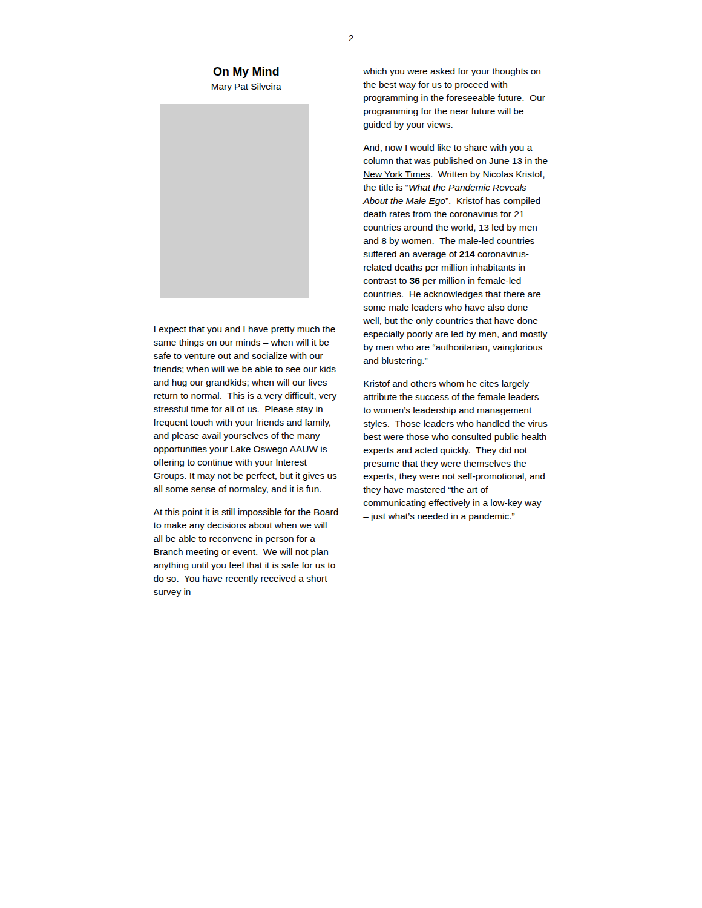2
On My Mind
Mary Pat Silveira
I expect that you and I have pretty much the same things on our minds – when will it be safe to venture out and socialize with our friends; when will we be able to see our kids and hug our grandkids; when will our lives return to normal. This is a very difficult, very stressful time for all of us. Please stay in frequent touch with your friends and family, and please avail yourselves of the many opportunities your Lake Oswego AAUW is offering to continue with your Interest Groups. It may not be perfect, but it gives us all some sense of normalcy, and it is fun.
At this point it is still impossible for the Board to make any decisions about when we will all be able to reconvene in person for a Branch meeting or event. We will not plan anything until you feel that it is safe for us to do so. You have recently received a short survey in
which you were asked for your thoughts on the best way for us to proceed with programming in the foreseeable future. Our programming for the near future will be guided by your views.
And, now I would like to share with you a column that was published on June 13 in the New York Times. Written by Nicolas Kristof, the title is “What the Pandemic Reveals About the Male Ego”. Kristof has compiled death rates from the coronavirus for 21 countries around the world, 13 led by men and 8 by women. The male-led countries suffered an average of 214 coronavirus-related deaths per million inhabitants in contrast to 36 per million in female-led countries. He acknowledges that there are some male leaders who have also done well, but the only countries that have done especially poorly are led by men, and mostly by men who are “authoritarian, vainglorious and blustering.”
Kristof and others whom he cites largely attribute the success of the female leaders to women’s leadership and management styles. Those leaders who handled the virus best were those who consulted public health experts and acted quickly. They did not presume that they were themselves the experts, they were not self-promotional, and they have mastered “the art of communicating effectively in a low-key way – just what’s needed in a pandemic.”